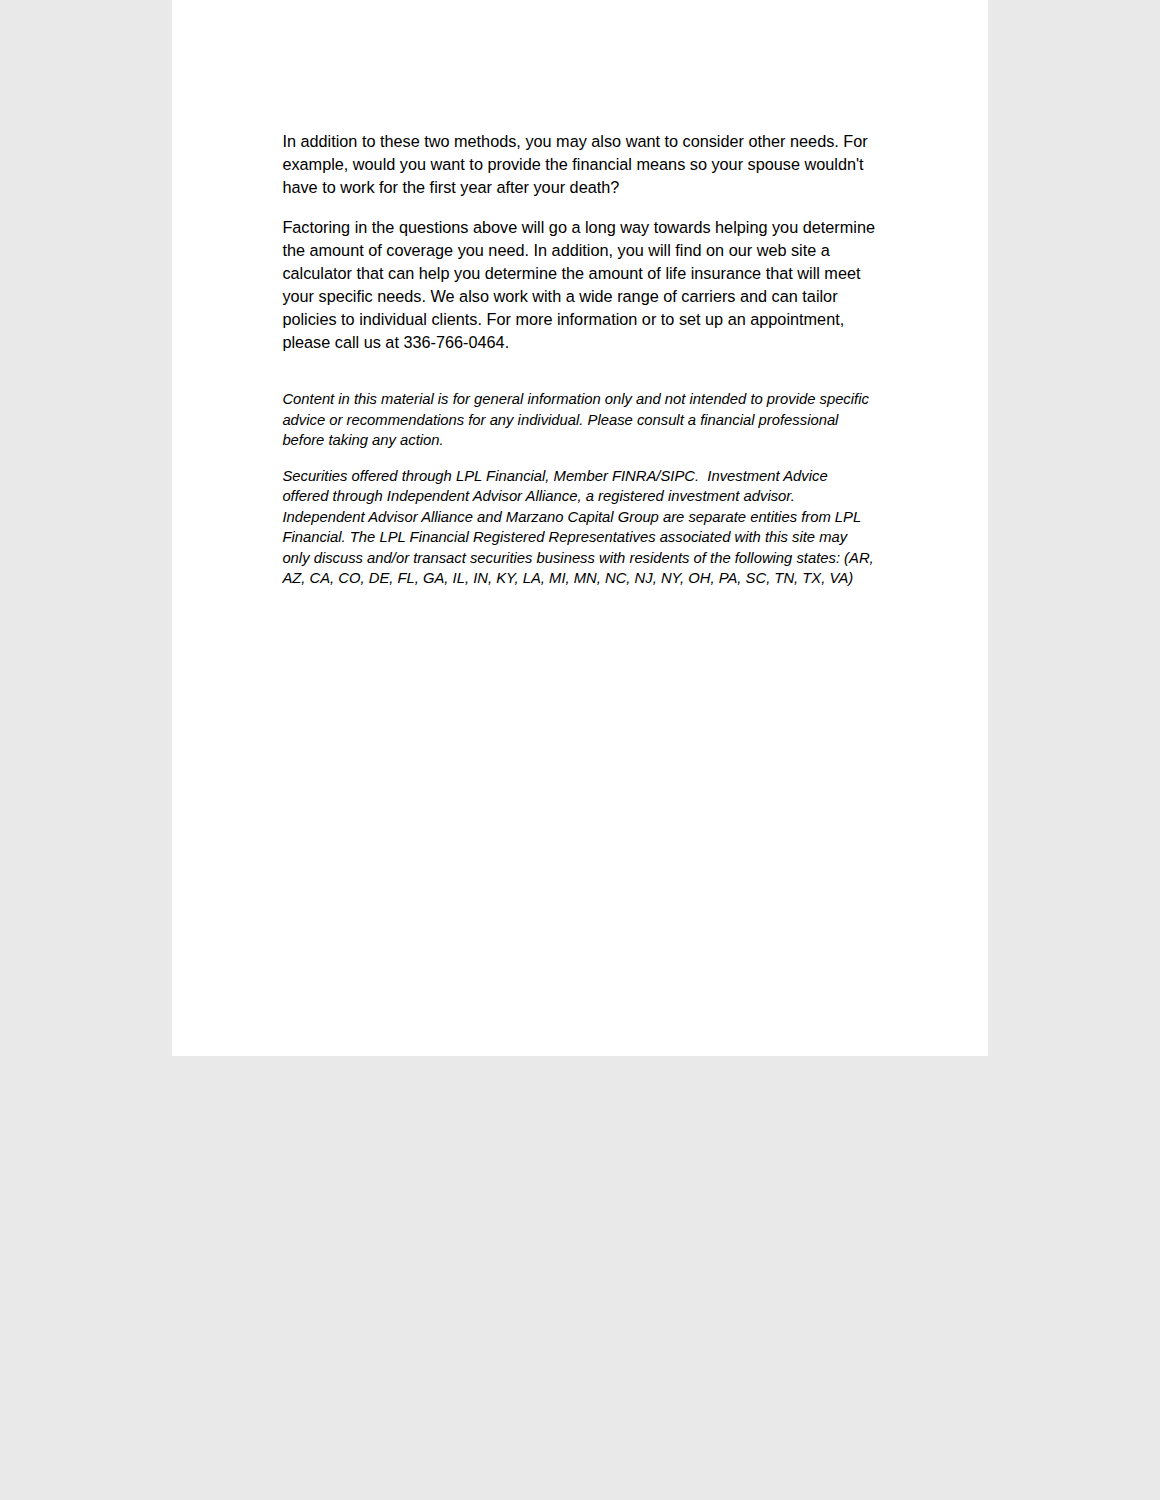In addition to these two methods, you may also want to consider other needs. For example, would you want to provide the financial means so your spouse wouldn't have to work for the first year after your death?
Factoring in the questions above will go a long way towards helping you determine the amount of coverage you need. In addition, you will find on our web site a calculator that can help you determine the amount of life insurance that will meet your specific needs. We also work with a wide range of carriers and can tailor policies to individual clients. For more information or to set up an appointment, please call us at 336-766-0464.
Content in this material is for general information only and not intended to provide specific advice or recommendations for any individual. Please consult a financial professional before taking any action.
Securities offered through LPL Financial, Member FINRA/SIPC. Investment Advice offered through Independent Advisor Alliance, a registered investment advisor. Independent Advisor Alliance and Marzano Capital Group are separate entities from LPL Financial. The LPL Financial Registered Representatives associated with this site may only discuss and/or transact securities business with residents of the following states: (AR, AZ, CA, CO, DE, FL, GA, IL, IN, KY, LA, MI, MN, NC, NJ, NY, OH, PA, SC, TN, TX, VA)